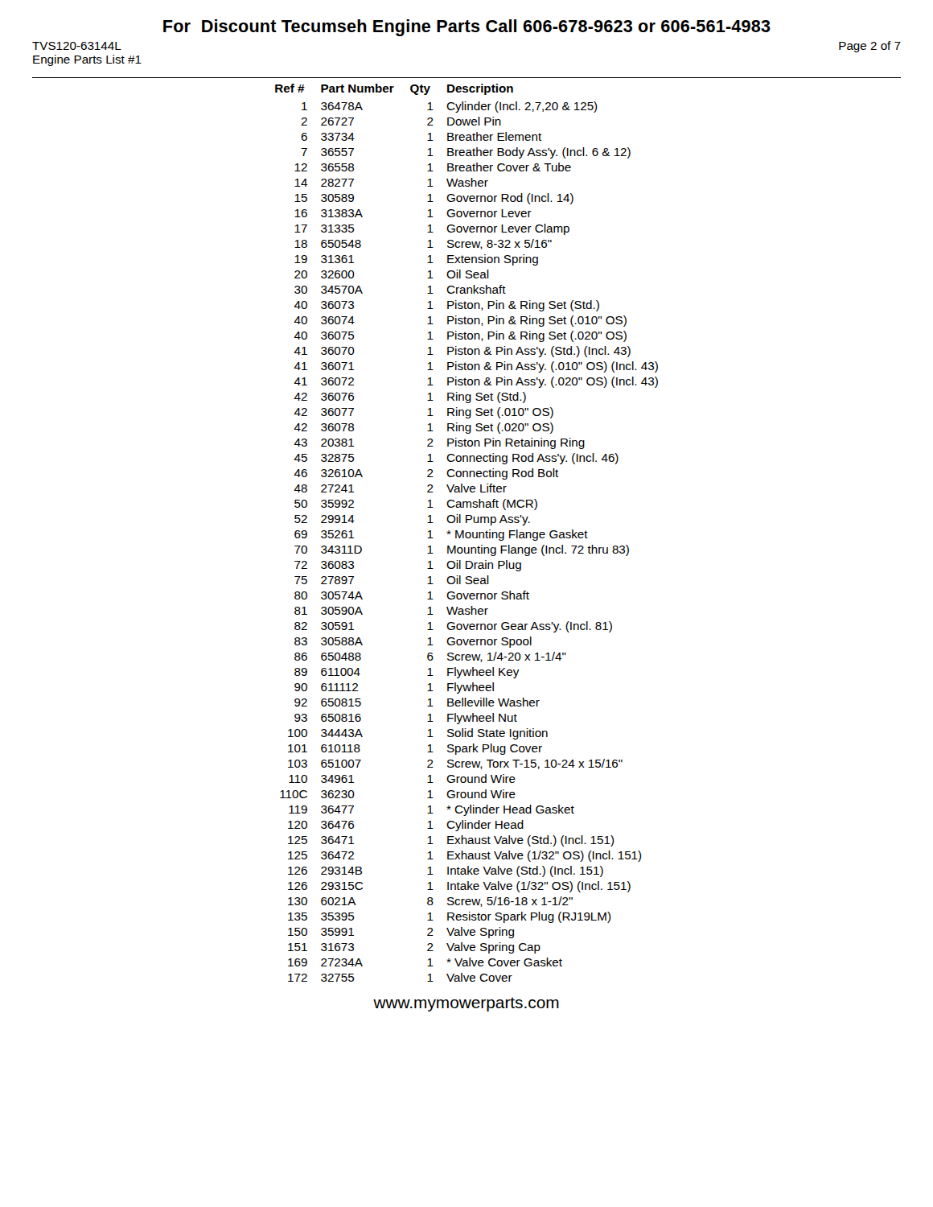For Discount Tecumseh Engine Parts Call 606-678-9623 or 606-561-4983
TVS120-63144L
Engine Parts List #1
Page 2 of 7
| Ref # | Part Number | Qty | Description |
| --- | --- | --- | --- |
| 1 | 36478A | 1 | Cylinder (Incl. 2,7,20 & 125) |
| 2 | 26727 | 2 | Dowel Pin |
| 6 | 33734 | 1 | Breather Element |
| 7 | 36557 | 1 | Breather Body Ass'y. (Incl. 6 & 12) |
| 12 | 36558 | 1 | Breather Cover & Tube |
| 14 | 28277 | 1 | Washer |
| 15 | 30589 | 1 | Governor Rod (Incl. 14) |
| 16 | 31383A | 1 | Governor Lever |
| 17 | 31335 | 1 | Governor Lever Clamp |
| 18 | 650548 | 1 | Screw, 8-32 x 5/16" |
| 19 | 31361 | 1 | Extension Spring |
| 20 | 32600 | 1 | Oil Seal |
| 30 | 34570A | 1 | Crankshaft |
| 40 | 36073 | 1 | Piston, Pin & Ring Set (Std.) |
| 40 | 36074 | 1 | Piston, Pin & Ring Set (.010" OS) |
| 40 | 36075 | 1 | Piston, Pin & Ring Set (.020" OS) |
| 41 | 36070 | 1 | Piston & Pin Ass'y. (Std.) (Incl. 43) |
| 41 | 36071 | 1 | Piston & Pin Ass'y. (.010" OS) (Incl. 43) |
| 41 | 36072 | 1 | Piston & Pin Ass'y. (.020" OS) (Incl. 43) |
| 42 | 36076 | 1 | Ring Set (Std.) |
| 42 | 36077 | 1 | Ring Set (.010" OS) |
| 42 | 36078 | 1 | Ring Set (.020" OS) |
| 43 | 20381 | 2 | Piston Pin Retaining Ring |
| 45 | 32875 | 1 | Connecting Rod Ass'y. (Incl. 46) |
| 46 | 32610A | 2 | Connecting Rod Bolt |
| 48 | 27241 | 2 | Valve Lifter |
| 50 | 35992 | 1 | Camshaft (MCR) |
| 52 | 29914 | 1 | Oil Pump Ass'y. |
| 69 | 35261 | 1 | * Mounting Flange Gasket |
| 70 | 34311D | 1 | Mounting Flange (Incl. 72 thru 83) |
| 72 | 36083 | 1 | Oil Drain Plug |
| 75 | 27897 | 1 | Oil Seal |
| 80 | 30574A | 1 | Governor Shaft |
| 81 | 30590A | 1 | Washer |
| 82 | 30591 | 1 | Governor Gear Ass'y. (Incl. 81) |
| 83 | 30588A | 1 | Governor Spool |
| 86 | 650488 | 6 | Screw, 1/4-20 x 1-1/4" |
| 89 | 611004 | 1 | Flywheel Key |
| 90 | 611112 | 1 | Flywheel |
| 92 | 650815 | 1 | Belleville Washer |
| 93 | 650816 | 1 | Flywheel Nut |
| 100 | 34443A | 1 | Solid State Ignition |
| 101 | 610118 | 1 | Spark Plug Cover |
| 103 | 651007 | 2 | Screw, Torx T-15, 10-24 x 15/16" |
| 110 | 34961 | 1 | Ground Wire |
| 110C | 36230 | 1 | Ground Wire |
| 119 | 36477 | 1 | * Cylinder Head Gasket |
| 120 | 36476 | 1 | Cylinder Head |
| 125 | 36471 | 1 | Exhaust Valve (Std.) (Incl. 151) |
| 125 | 36472 | 1 | Exhaust Valve (1/32" OS) (Incl. 151) |
| 126 | 29314B | 1 | Intake Valve (Std.) (Incl. 151) |
| 126 | 29315C | 1 | Intake Valve (1/32" OS) (Incl. 151) |
| 130 | 6021A | 8 | Screw, 5/16-18 x 1-1/2" |
| 135 | 35395 | 1 | Resistor Spark Plug (RJ19LM) |
| 150 | 35991 | 2 | Valve Spring |
| 151 | 31673 | 2 | Valve Spring Cap |
| 169 | 27234A | 1 | * Valve Cover Gasket |
| 172 | 32755 | 1 | Valve Cover |
www.mymowerparts.com